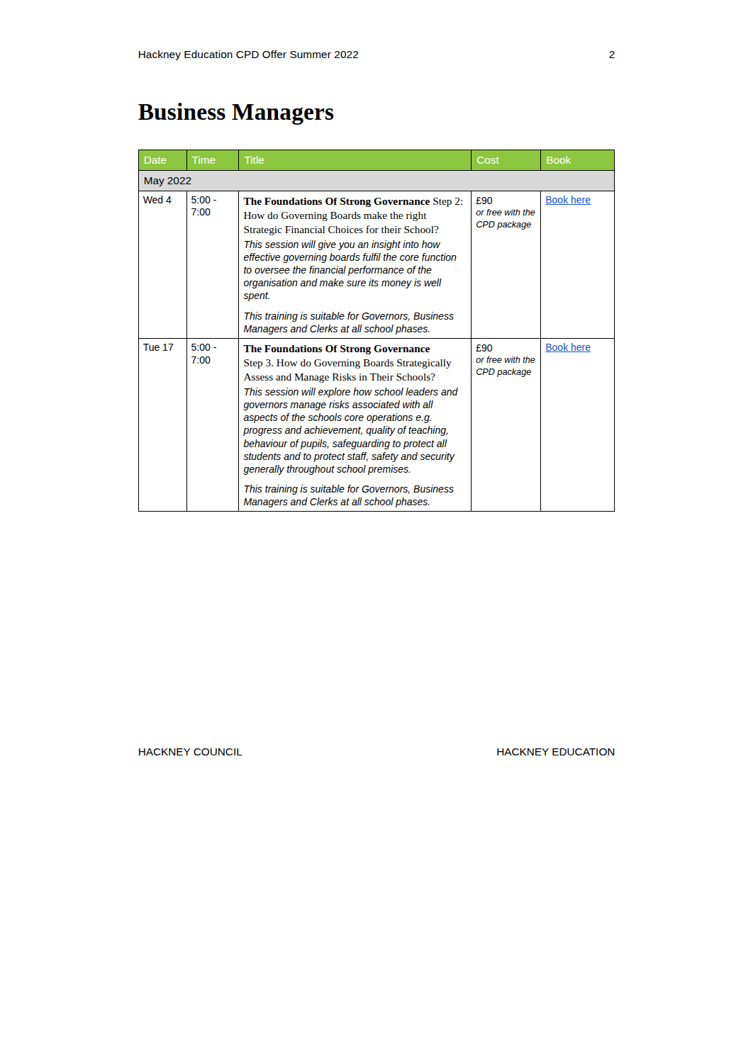Hackney Education CPD Offer Summer 2022
2
Business Managers
| Date | Time | Title | Cost | Book |
| --- | --- | --- | --- | --- |
| May 2022 |
| Wed 4 | 5:00 - 7:00 | The Foundations Of Strong Governance Step 2: How do Governing Boards make the right Strategic Financial Choices for their School? This session will give you an insight into how effective governing boards fulfil the core function to oversee the financial performance of the organisation and make sure its money is well spent. This training is suitable for Governors, Business Managers and Clerks at all school phases. | £90 or free with the CPD package | Book here |
| Tue 17 | 5:00 - 7:00 | The Foundations Of Strong Governance Step 3. How do Governing Boards Strategically Assess and Manage Risks in Their Schools? This session will explore how school leaders and governors manage risks associated with all aspects of the schools core operations e.g. progress and achievement, quality of teaching, behaviour of pupils, safeguarding to protect all students and to protect staff, safety and security generally throughout school premises. This training is suitable for Governors, Business Managers and Clerks at all school phases. | £90 or free with the CPD package | Book here |
HACKNEY COUNCIL
HACKNEY EDUCATION